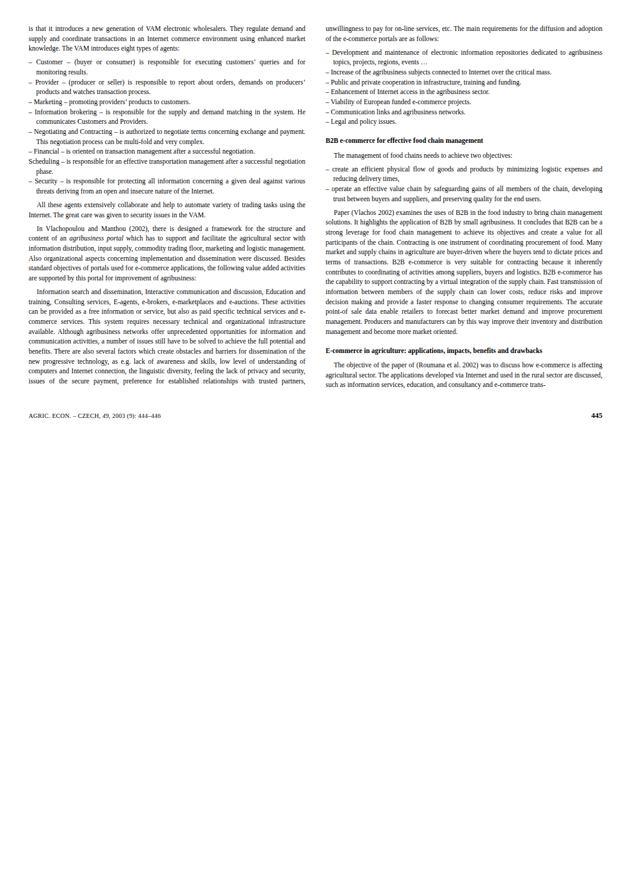is that it introduces a new generation of VAM electronic wholesalers. They regulate demand and supply and coordinate transactions in an Internet commerce environment using enhanced market knowledge. The VAM introduces eight types of agents:
– Customer – (buyer or consumer) is responsible for executing customers’ queries and for monitoring results.
– Provider – (producer or seller) is responsible to report about orders, demands on producers’ products and watches transaction process.
– Marketing – promoting providers’ products to customers.
– Information brokering – is responsible for the supply and demand matching in the system. He communicates Customers and Providers.
– Negotiating and Contracting – is authorized to negotiate terms concerning exchange and payment. This negotiation process can be multi-fold and very complex.
– Financial – is oriented on transaction management after a successful negotiation.
Scheduling – is responsible for an effective transportation management after a successful negotiation phase.
– Security – is responsible for protecting all information concerning a given deal against various threats deriving from an open and insecure nature of the Internet.
All these agents extensively collaborate and help to automate variety of trading tasks using the Internet. The great care was given to security issues in the VAM.
In Vlachopoulou and Manthou (2002), there is designed a framework for the structure and content of an agribusiness portal which has to support and facilitate the agricultural sector with information distribution, input supply, commodity trading floor, marketing and logistic management. Also organizational aspects concerning implementation and dissemination were discussed. Besides standard objectives of portals used for e-commerce applications, the following value added activities are supported by this portal for improvement of agribusiness:
Information search and dissemination, Interactive communication and discussion, Education and training, Consulting services, E-agents, e-brokers, e-marketplaces and e-auctions. These activities can be provided as a free information or service, but also as paid specific technical services and e-commerce services. This system requires necessary technical and organizational infrastructure available. Although agribusiness networks offer unprecedented opportunities for information and communication activities, a number of issues still have to be solved to achieve the full potential and benefits. There are also several factors which create obstacles and barriers for dissemination of the new progressive technology, as e.g. lack of awareness and skills, low level of understanding of computers and Internet connection, the linguistic diversity, feeling the lack of privacy and security, issues of the secure payment, preference for established relationships with trusted partners, unwillingness to pay for on-line services, etc. The main requirements for the diffusion and adoption of the e-commerce portals are as follows:
– Development and maintenance of electronic information repositories dedicated to agribusiness topics, projects, regions, events …
– Increase of the agribusiness subjects connected to Internet over the critical mass.
– Public and private cooperation in infrastructure, training and funding.
– Enhancement of Internet access in the agribusiness sector.
– Viability of European funded e-commerce projects.
– Communication links and agribusiness networks.
– Legal and policy issues.
B2B e-commerce for effective food chain management
The management of food chains needs to achieve two objectives:
– create an efficient physical flow of goods and products by minimizing logistic expenses and reducing delivery times,
– operate an effective value chain by safeguarding gains of all members of the chain, developing trust between buyers and suppliers, and preserving quality for the end users.
Paper (Vlachos 2002) examines the uses of B2B in the food industry to bring chain management solutions. It highlights the application of B2B by small agribusiness. It concludes that B2B can be a strong leverage for food chain management to achieve its objectives and create a value for all participants of the chain. Contracting is one instrument of coordinating procurement of food. Many market and supply chains in agriculture are buyer-driven where the buyers tend to dictate prices and terms of transactions. B2B e-commerce is very suitable for contracting because it inherently contributes to coordinating of activities among suppliers, buyers and logistics. B2B e-commerce has the capability to support contracting by a virtual integration of the supply chain. Fast transmission of information between members of the supply chain can lower costs, reduce risks and improve decision making and provide a faster response to changing consumer requirements. The accurate point-of sale data enable retailers to forecast better market demand and improve procurement management. Producers and manufacturers can by this way improve their inventory and distribution management and become more market oriented.
E-commerce in agriculture: applications, impacts, benefits and drawbacks
The objective of the paper of (Roumana et al. 2002) was to discuss how e-commerce is affecting agricultural sector. The applications developed via Internet and used in the rural sector are discussed, such as information services, education, and consultancy and e-commerce trans-
AGRIC. ECON. – CZECH, 49, 2003 (9): 444–446
445